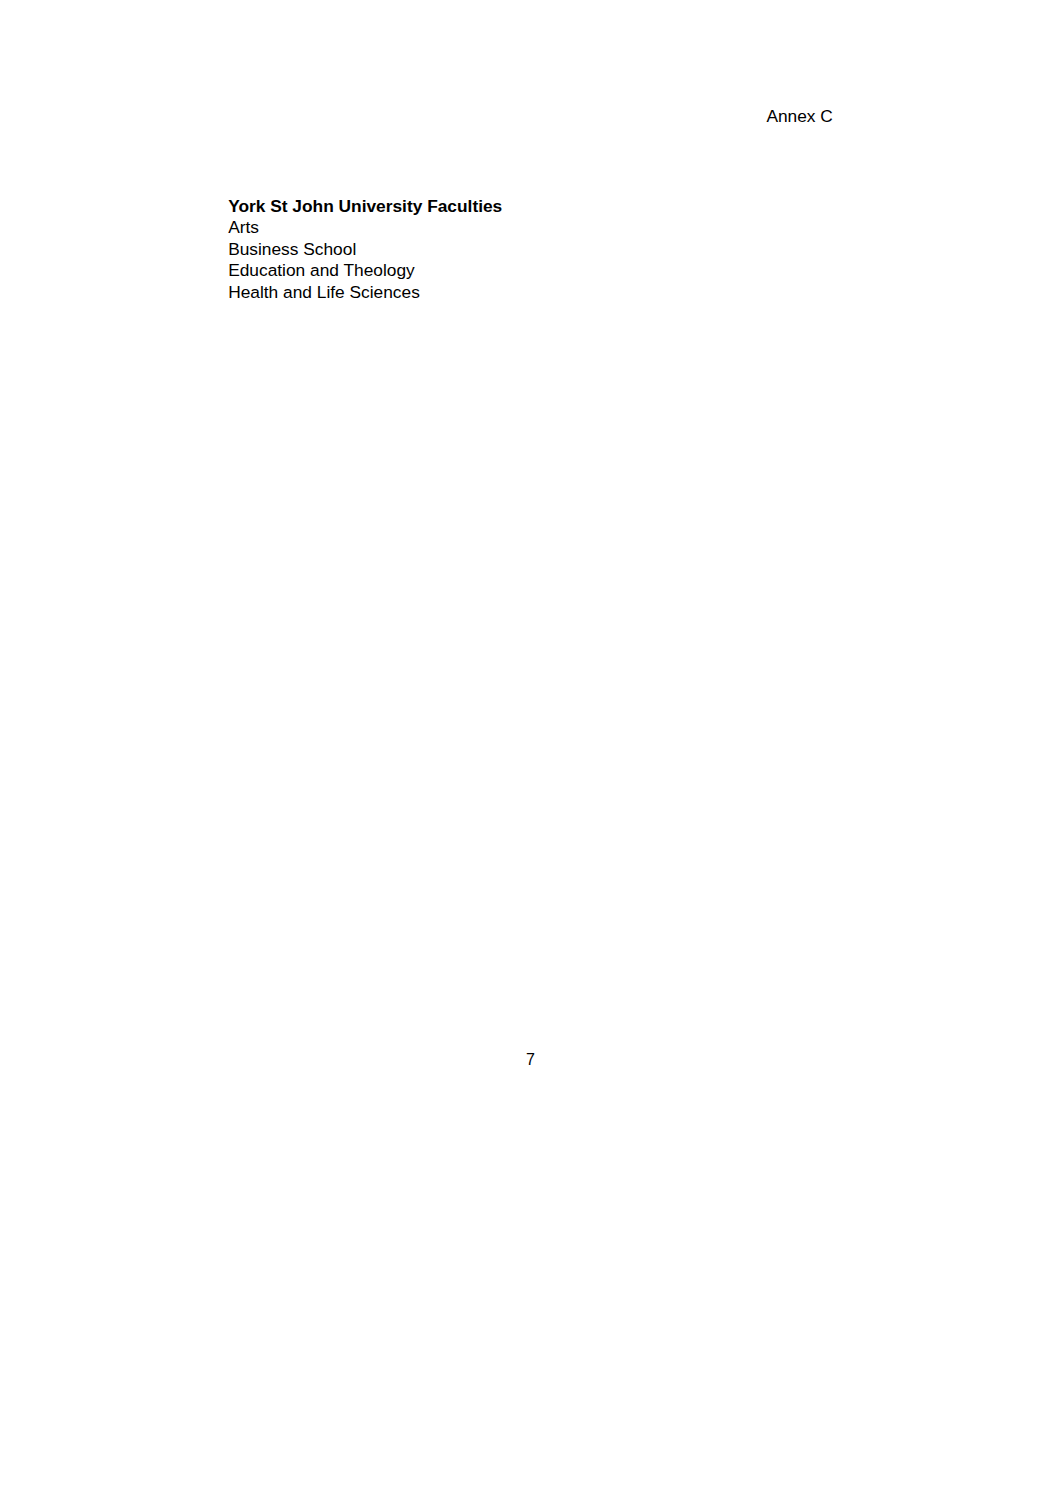Annex C
York St John University Faculties
Arts
Business School
Education and Theology
Health and Life Sciences
7